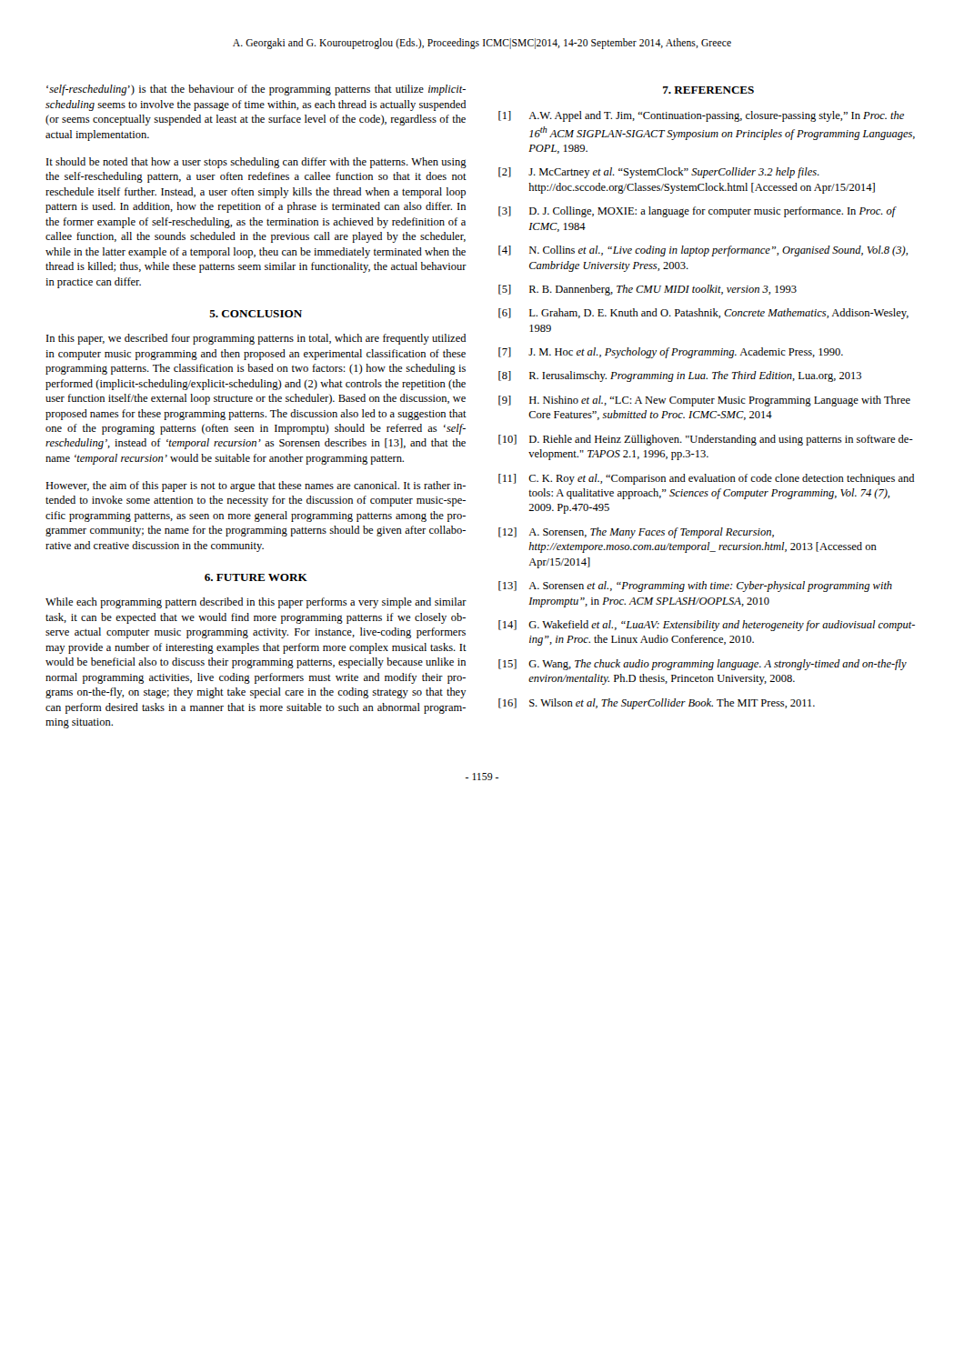A. Georgaki and G. Kouroupetroglou (Eds.), Proceedings ICMC|SMC|2014, 14-20 September 2014, Athens, Greece
‘self-rescheduling’) is that the behaviour of the programming patterns that utilize implicit-scheduling seems to involve the passage of time within, as each thread is actually suspended (or seems conceptually suspended at least at the surface level of the code), regardless of the actual implementation.
It should be noted that how a user stops scheduling can differ with the patterns. When using the self-rescheduling pattern, a user often redefines a callee function so that it does not reschedule itself further. Instead, a user often simply kills the thread when a temporal loop pattern is used. In addition, how the repetition of a phrase is terminated can also differ. In the former example of self-rescheduling, as the termination is achieved by redefinition of a callee function, all the sounds scheduled in the previous call are played by the scheduler, while in the latter example of a temporal loop, theu can be immediately terminated when the thread is killed; thus, while these patterns seem similar in functionality, the actual behaviour in practice can differ.
5. CONCLUSION
In this paper, we described four programming patterns in total, which are frequently utilized in computer music programming and then proposed an experimental classification of these programming patterns. The classification is based on two factors: (1) how the scheduling is performed (implicit-scheduling/explicit-scheduling) and (2) what controls the repetition (the user function itself/the external loop structure or the scheduler). Based on the discussion, we proposed names for these programming patterns. The discussion also led to a suggestion that one of the programing patterns (often seen in Impromptu) should be referred as ‘self-rescheduling’, instead of ‘temporal recursion’ as Sorensen describes in [13], and that the name ‘temporal recursion’ would be suitable for another programming pattern.
However, the aim of this paper is not to argue that these names are canonical. It is rather intended to invoke some attention to the necessity for the discussion of computer music-specific programming patterns, as seen on more general programming patterns among the programmer community; the name for the programming patterns should be given after collaborative and creative discussion in the community.
6. FUTURE WORK
While each programming pattern described in this paper performs a very simple and similar task, it can be expected that we would find more programming patterns if we closely observe actual computer music programming activity. For instance, live-coding performers may provide a number of interesting examples that perform more complex musical tasks. It would be beneficial also to discuss their programming patterns, especially because unlike in normal programming activities, live coding performers must write and modify their programs on-the-fly, on stage; they might take special care in the coding strategy so that they can perform desired tasks in a manner that is more suitable to such an abnormal programming situation.
7. REFERENCES
A.W. Appel and T. Jim, “Continuation-passing, closure-passing style,” In Proc. the 16th ACM SIGPLAN-SIGACT Symposium on Principles of Programming Languages, POPL, 1989.
J. McCartney et al. “SystemClock” SuperCollider 3.2 help files. http://doc.sccode.org/Classes/SystemClock.html [Accessed on Apr/15/2014]
D. J. Collinge, MOXIE: a language for computer music performance. In Proc. of ICMC, 1984
N. Collins et al., “Live coding in laptop performance”, Organised Sound, Vol.8 (3), Cambridge University Press, 2003.
R. B. Dannenberg, The CMU MIDI toolkit, version 3, 1993
L. Graham, D. E. Knuth and O. Patashnik, Concrete Mathematics, Addison-Wesley, 1989
J. M. Hoc et al., Psychology of Programming. Academic Press, 1990.
R. Ierusalimschy. Programming in Lua. The Third Edition, Lua.org, 2013
H. Nishino et al., “LC: A New Computer Music Programming Language with Three Core Features”, submitted to Proc. ICMC-SMC, 2014
D. Riehle and Heinz Züllighoven. "Understanding and using patterns in software development." TAPOS 2.1, 1996, pp.3-13.
C. K. Roy et al., “Comparison and evaluation of code clone detection techniques and tools: A qualitative approach,” Sciences of Computer Programming, Vol. 74 (7), 2009. Pp.470-495
A. Sorensen, The Many Faces of Temporal Recursion, http://extempore.moso.com.au/temporal_ recursion.html, 2013 [Accessed on Apr/15/2014]
A. Sorensen et al., “Programming with time: Cyber-physical programming with Impromptu”, in Proc. ACM SPLASH/OOPLSA, 2010
G. Wakefield et al., “LuaAV: Extensibility and heterogeneity for audiovisual computing”, in Proc. the Linux Audio Conference, 2010.
G. Wang, The chuck audio programming language. A strongly-timed and on-the-fly environ/mentality. Ph.D thesis, Princeton University, 2008.
S. Wilson et al, The SuperCollider Book. The MIT Press, 2011.
- 1159 -